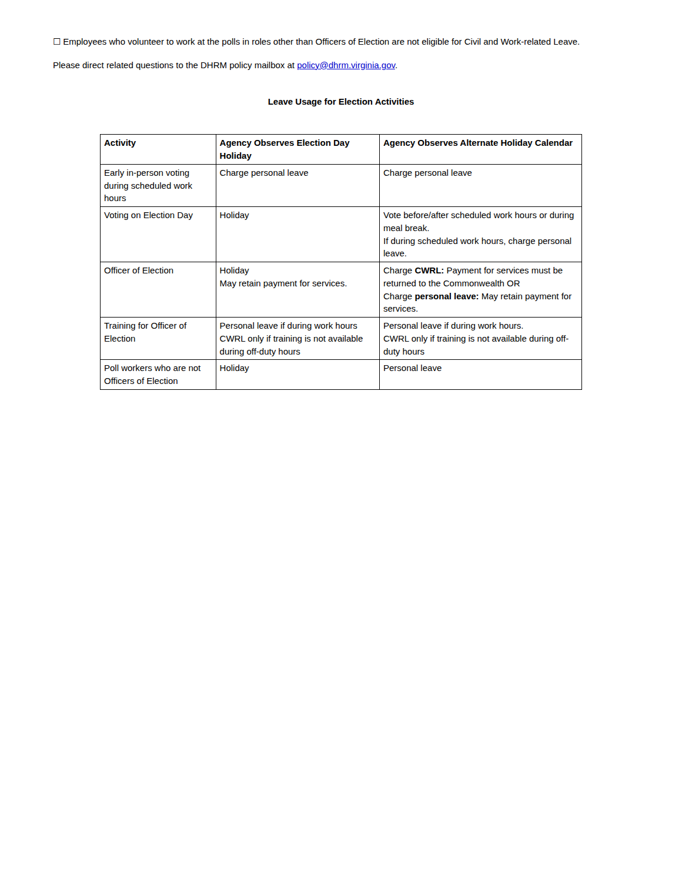☐ Employees who volunteer to work at the polls in roles other than Officers of Election are not eligible for Civil and Work-related Leave.
Please direct related questions to the DHRM policy mailbox at policy@dhrm.virginia.gov.
Leave Usage for Election Activities
| Activity | Agency Observes Election Day Holiday | Agency Observes Alternate Holiday Calendar |
| --- | --- | --- |
| Early in-person voting during scheduled work hours | Charge personal leave | Charge personal leave |
| Voting on Election Day | Holiday | Vote before/after scheduled work hours or during meal break. If during scheduled work hours, charge personal leave. |
| Officer of Election | Holiday May retain payment for services. | Charge CWRL: Payment for services must be returned to the Commonwealth OR Charge personal leave: May retain payment for services. |
| Training for Officer of Election | Personal leave if during work hours CWRL only if training is not available during off-duty hours | Personal leave if during work hours. CWRL only if training is not available during off-duty hours |
| Poll workers who are not Officers of Election | Holiday | Personal leave |